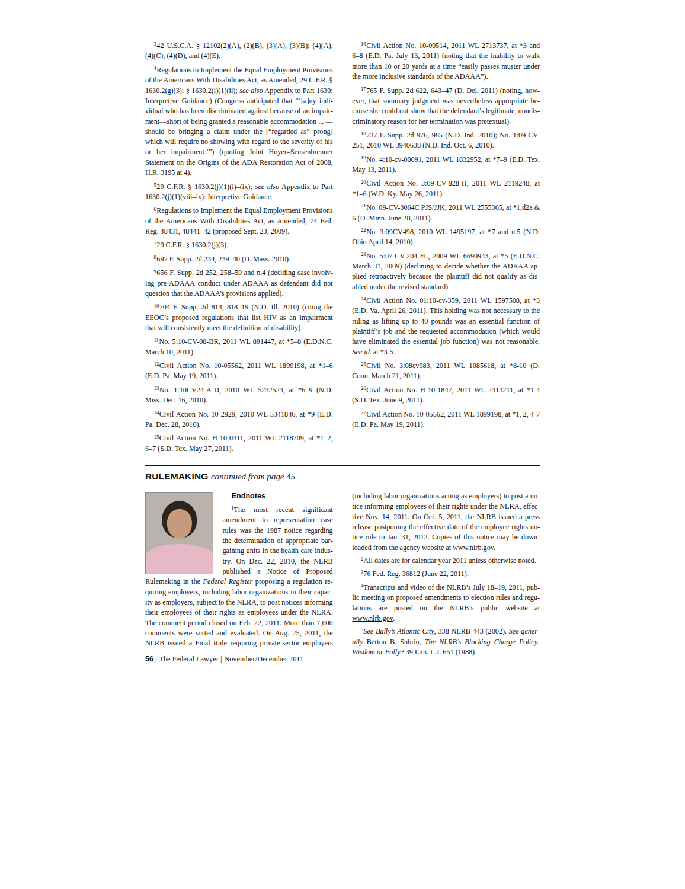342 U.S.C.A. § 12102(2)(A), (2)(B), (3)(A), (3)(B); (4)(A), (4)(C), (4)(D), and (4)(E).
4Regulations to Implement the Equal Employment Provisions of the Americans With Disabilities Act, as Amended, 29 C.F.R. § 1630.2(g)(3); § 1630.2(i)(1)(ii); see also Appendix to Part 1630: Interpretive Guidance) (Congress anticipated that “‘[a]ny individual who has been discriminated against because of an impairment—short of being granted a reasonable accommodation ... —should be bringing a claim under the [“regarded as” prong] which will require no showing with regard to the severity of his or her impairment.’”) (quoting Joint Hoyer–Sensenbrenner Statement on the Origins of the ADA Restoration Act of 2008, H.R. 3195 at 4).
529 C.F.R. § 1630.2(j)(1)(i)–(ix); see also Appendix to Part 1630.2(j)(1)(viii–ix): Interpretive Guidance.
6Regulations to Implement the Equal Employment Provisions of the Americans With Disabilities Act, as Amended, 74 Fed. Reg. 48431, 48441–42 (proposed Sept. 23, 2009).
729 C.F.R. § 1630.2(j)(3).
8697 F. Supp. 2d 234, 239–40 (D. Mass. 2010).
9656 F. Supp. 2d 252, 258–59 and n.4 (deciding case involving pre-ADAAA conduct under ADAAA as defendant did not question that the ADAAA’s provisions applied).
10704 F. Supp. 2d 814, 818–19 (N.D. Ill. 2010) (citing the EEOC’s proposed regulations that list HIV as an impairment that will consistently meet the definition of disability).
11No. 5:10-CV-08-BR, 2011 WL 891447, at *5–8 (E.D.N.C. March 10, 2011).
12Civil Action No. 10-05562, 2011 WL 1899198, at *1–6 (E.D. Pa. May 19, 2011).
13No. 1:10CV24-A-D, 2010 WL 5232523, at *6–9 (N.D. Miss. Dec. 16, 2010).
14Civil Action No. 10-2929, 2010 WL 5341846, at *9 (E.D. Pa. Dec. 28, 2010).
15Civil Action No. H-10-0311, 2011 WL 2118709, at *1–2, 6–7 (S.D. Tex. May 27, 2011).
16Civil Action No. 10-00514, 2011 WL 2713737, at *3 and 6–8 (E.D. Pa. July 13, 2011) (noting that the inability to walk more than 10 or 20 yards at a time “easily passes muster under the more inclusive standards of the ADAAA”).
17765 F. Supp. 2d 622, 643–47 (D. Del. 2011) (noting, however, that summary judgment was nevertheless appropriate because she could not show that the defendant’s legitimate, nondiscriminatory reason for her termination was pretextual).
18737 F. Supp. 2d 976, 985 (N.D. Ind. 2010); No. 1:09-CV-251, 2010 WL 3940638 (N.D. Ind. Oct. 6, 2010).
19No. 4:10-cv-00091, 2011 WL 1832952, at *7–9 (E.D. Tex. May 13, 2011).
20Civil Action No. 3:09-CV-828-H, 2011 WL 2119248, at *1–6 (W.D. Ky. May 26, 2011).
21No. 09-CV-3064C PJS/JJK, 2011 WL 2555365, at *1,d2a & 6 (D. Minn. June 28, 2011).
22No. 3:09CV498, 2010 WL 1495197, at *7 and n.5 (N.D. Ohio April 14, 2010).
23No. 5:07-CV-204-FL, 2009 WL 6690943, at *5 (E.D.N.C. March 31, 2009) (declining to decide whether the ADAAA applied retroactively because the plaintiff did not qualify as disabled under the revised standard).
24Civil Action No. 01:10-cv-359, 2011 WL 1597508, at *3 (E.D. Va. April 26, 2011). This holding was not necessary to the ruling as lifting up to 40 pounds was an essential function of plaintiff’s job and the requested accommodation (which would have eliminated the essential job function) was not reasonable. See id. at *3-5.
25Civil No. 3:08cv983, 2011 WL 1085618, at *8-10 (D. Conn. March 21, 2011).
26Civil Action No. H-10-1847, 2011 WL 2313211, at *1-4 (S.D. Tex. June 9, 2011).
27Civil Action No. 10-05562, 2011 WL 1899198, at *1, 2, 4-7 (E.D. Pa. May 19, 2011).
RULEMAKING continued from page 45
Endnotes
1The most recent significant amendment to representation case rules was the 1987 notice regarding the determination of appropriate bargaining units in the health care industry. On Dec. 22, 2010, the NLRB published a Notice of Proposed Rulemaking in the Federal Register proposing a regulation requiring employers, including labor organizations in their capacity as employers, subject to the NLRA, to post notices informing their employees of their rights as employees under the NLRA. The comment period closed on Feb. 22, 2011. More than 7,000 comments were sorted and evaluated. On Aug. 25, 2011, the NLRB issued a Final Rule requiring private-sector employers (including labor organizations acting as employers) to post a notice informing employees of their rights under the NLRA, effective Nov. 14, 2011. On Oct. 5, 2011, the NLRB issued a press release postponing the effective date of the employee rights notice rule to Jan. 31, 2012. Copies of this notice may be downloaded from the agency website at www.nlrb.gov.
2All dates are for calendar year 2011 unless otherwise noted.
376 Fed. Reg. 36812 (June 22, 2011).
4Transcripts and video of the NLRB’s July 18–19, 2011, public meeting on proposed amendments to election rules and regulations are posted on the NLRB’s public website at www.nlrb.gov.
5See Bally’s Atlantic City, 338 NLRB 443 (2002). See generally Berton B. Subrin, The NLRB’s Blocking Charge Policy: Wisdom or Folly? 39 Lab. L.J. 651 (1988).
56|The Federal Lawyer|November/December 2011